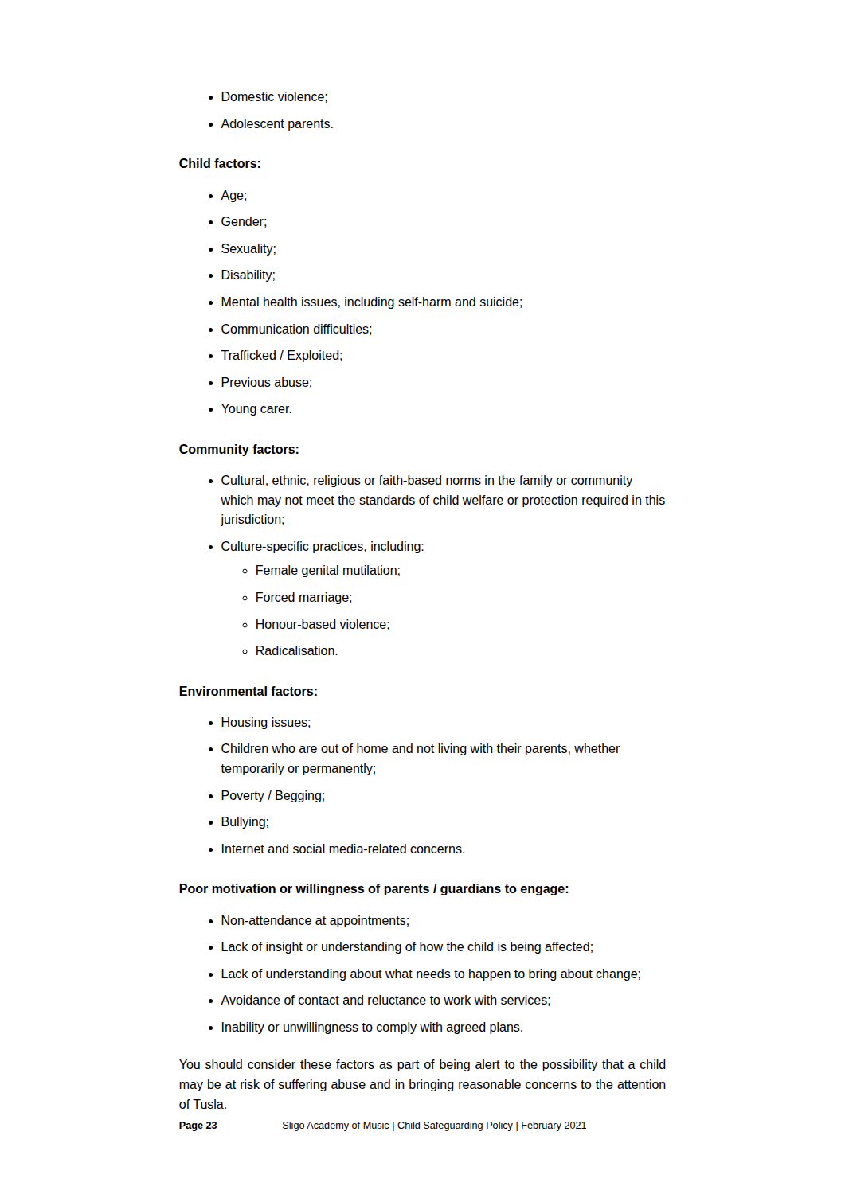Domestic violence;
Adolescent parents.
Child factors:
Age;
Gender;
Sexuality;
Disability;
Mental health issues, including self-harm and suicide;
Communication difficulties;
Trafficked / Exploited;
Previous abuse;
Young carer.
Community factors:
Cultural, ethnic, religious or faith-based norms in the family or community which may not meet the standards of child welfare or protection required in this jurisdiction;
Culture-specific practices, including:
Female genital mutilation;
Forced marriage;
Honour-based violence;
Radicalisation.
Environmental factors:
Housing issues;
Children who are out of home and not living with their parents, whether temporarily or permanently;
Poverty / Begging;
Bullying;
Internet and social media-related concerns.
Poor motivation or willingness of parents / guardians to engage:
Non-attendance at appointments;
Lack of insight or understanding of how the child is being affected;
Lack of understanding about what needs to happen to bring about change;
Avoidance of contact and reluctance to work with services;
Inability or unwillingness to comply with agreed plans.
You should consider these factors as part of being alert to the possibility that a child may be at risk of suffering abuse and in bringing reasonable concerns to the attention of Tusla.
Page 23 Sligo Academy of Music | Child Safeguarding Policy | February 2021